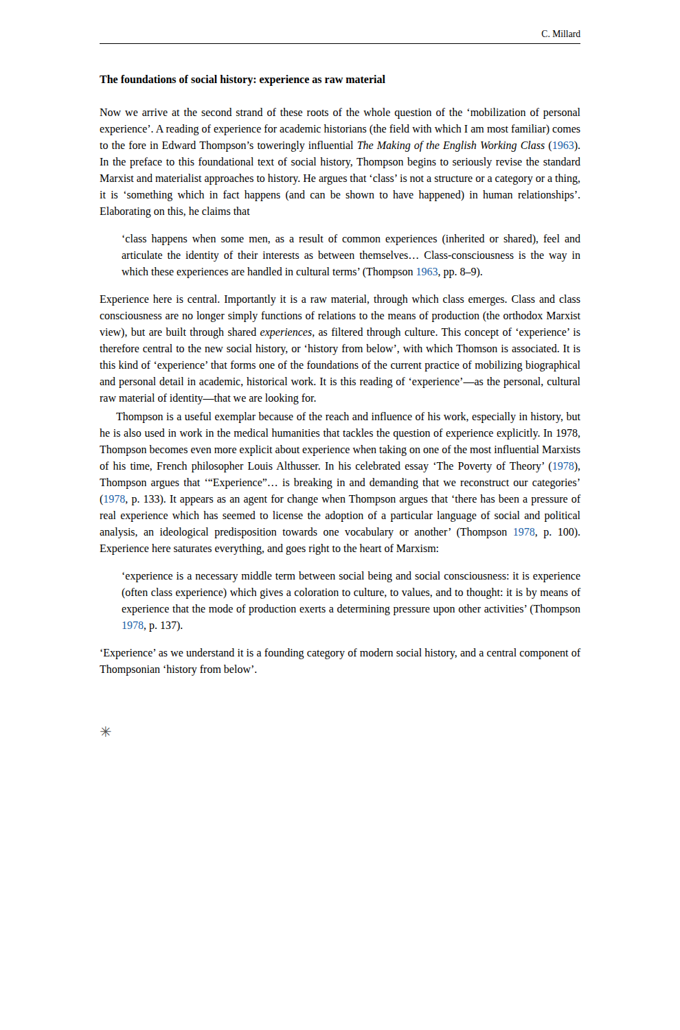C. Millard
The foundations of social history: experience as raw material
Now we arrive at the second strand of these roots of the whole question of the ‘mobilization of personal experience’. A reading of experience for academic historians (the field with which I am most familiar) comes to the fore in Edward Thompson’s toweringly influential The Making of the English Working Class (1963). In the preface to this foundational text of social history, Thompson begins to seriously revise the standard Marxist and materialist approaches to history. He argues that ‘class’ is not a structure or a category or a thing, it is ‘something which in fact happens (and can be shown to have happened) in human relationships’. Elaborating on this, he claims that
‘class happens when some men, as a result of common experiences (inherited or shared), feel and articulate the identity of their interests as between themselves… Class-consciousness is the way in which these experiences are handled in cultural terms’ (Thompson 1963, pp. 8–9).
Experience here is central. Importantly it is a raw material, through which class emerges. Class and class consciousness are no longer simply functions of relations to the means of production (the orthodox Marxist view), but are built through shared experiences, as filtered through culture. This concept of ‘experience’ is therefore central to the new social history, or ‘history from below’, with which Thomson is associated. It is this kind of ‘experience’ that forms one of the foundations of the current practice of mobilizing biographical and personal detail in academic, historical work. It is this reading of ‘experience’—as the personal, cultural raw material of identity—that we are looking for.
Thompson is a useful exemplar because of the reach and influence of his work, especially in history, but he is also used in work in the medical humanities that tackles the question of experience explicitly. In 1978, Thompson becomes even more explicit about experience when taking on one of the most influential Marxists of his time, French philosopher Louis Althusser. In his celebrated essay ‘The Poverty of Theory’ (1978), Thompson argues that ‘“Experience”… is breaking in and demanding that we reconstruct our categories’ (1978, p. 133). It appears as an agent for change when Thompson argues that ‘there has been a pressure of real experience which has seemed to license the adoption of a particular language of social and political analysis, an ideological predisposition towards one vocabulary or another’ (Thompson 1978, p. 100). Experience here saturates everything, and goes right to the heart of Marxism:
‘experience is a necessary middle term between social being and social consciousness: it is experience (often class experience) which gives a coloration to culture, to values, and to thought: it is by means of experience that the mode of production exerts a determining pressure upon other activities’ (Thompson 1978, p. 137).
‘Experience’ as we understand it is a founding category of modern social history, and a central component of Thompsonian ‘history from below’.
✳